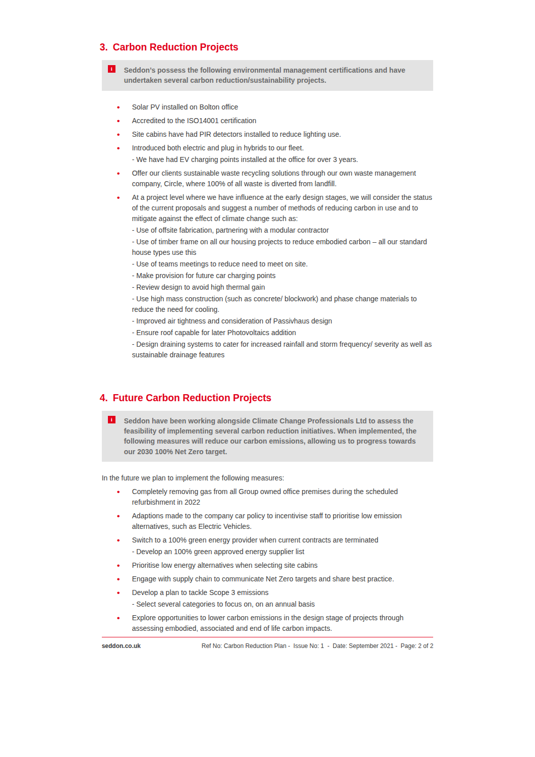3. Carbon Reduction Projects
i Seddon’s possess the following environmental management certifications and have undertaken several carbon reduction/sustainability projects.
Solar PV installed on Bolton office
Accredited to the ISO14001 certification
Site cabins have had PIR detectors installed to reduce lighting use.
Introduced both electric and plug in hybrids to our fleet. - We have had EV charging points installed at the office for over 3 years.
Offer our clients sustainable waste recycling solutions through our own waste management company, Circle, where 100% of all waste is diverted from landfill.
At a project level where we have influence at the early design stages, we will consider the status of the current proposals and suggest a number of methods of reducing carbon in use and to mitigate against the effect of climate change such as: - Use of offsite fabrication, partnering with a modular contractor - Use of timber frame on all our housing projects to reduce embodied carbon – all our standard house types use this - Use of teams meetings to reduce need to meet on site. - Make provision for future car charging points - Review design to avoid high thermal gain - Use high mass construction (such as concrete/ blockwork) and phase change materials to reduce the need for cooling. - Improved air tightness and consideration of Passivhaus design - Ensure roof capable for later Photovoltaics addition - Design draining systems to cater for increased rainfall and storm frequency/ severity as well as sustainable drainage features
4. Future Carbon Reduction Projects
i Seddon have been working alongside Climate Change Professionals Ltd to assess the feasibility of implementing several carbon reduction initiatives. When implemented, the following measures will reduce our carbon emissions, allowing us to progress towards our 2030 100% Net Zero target.
In the future we plan to implement the following measures:
Completely removing gas from all Group owned office premises during the scheduled refurbishment in 2022
Adaptions made to the company car policy to incentivise staff to prioritise low emission alternatives, such as Electric Vehicles.
Switch to a 100% green energy provider when current contracts are terminated - Develop an 100% green approved energy supplier list
Prioritise low energy alternatives when selecting site cabins
Engage with supply chain to communicate Net Zero targets and share best practice.
Develop a plan to tackle Scope 3 emissions - Select several categories to focus on, on an annual basis
Explore opportunities to lower carbon emissions in the design stage of projects through assessing embodied, associated and end of life carbon impacts.
seddon.co.uk
Ref No: Carbon Reduction Plan - Issue No: 1 - Date: September 2021 - Page: 2 of 2